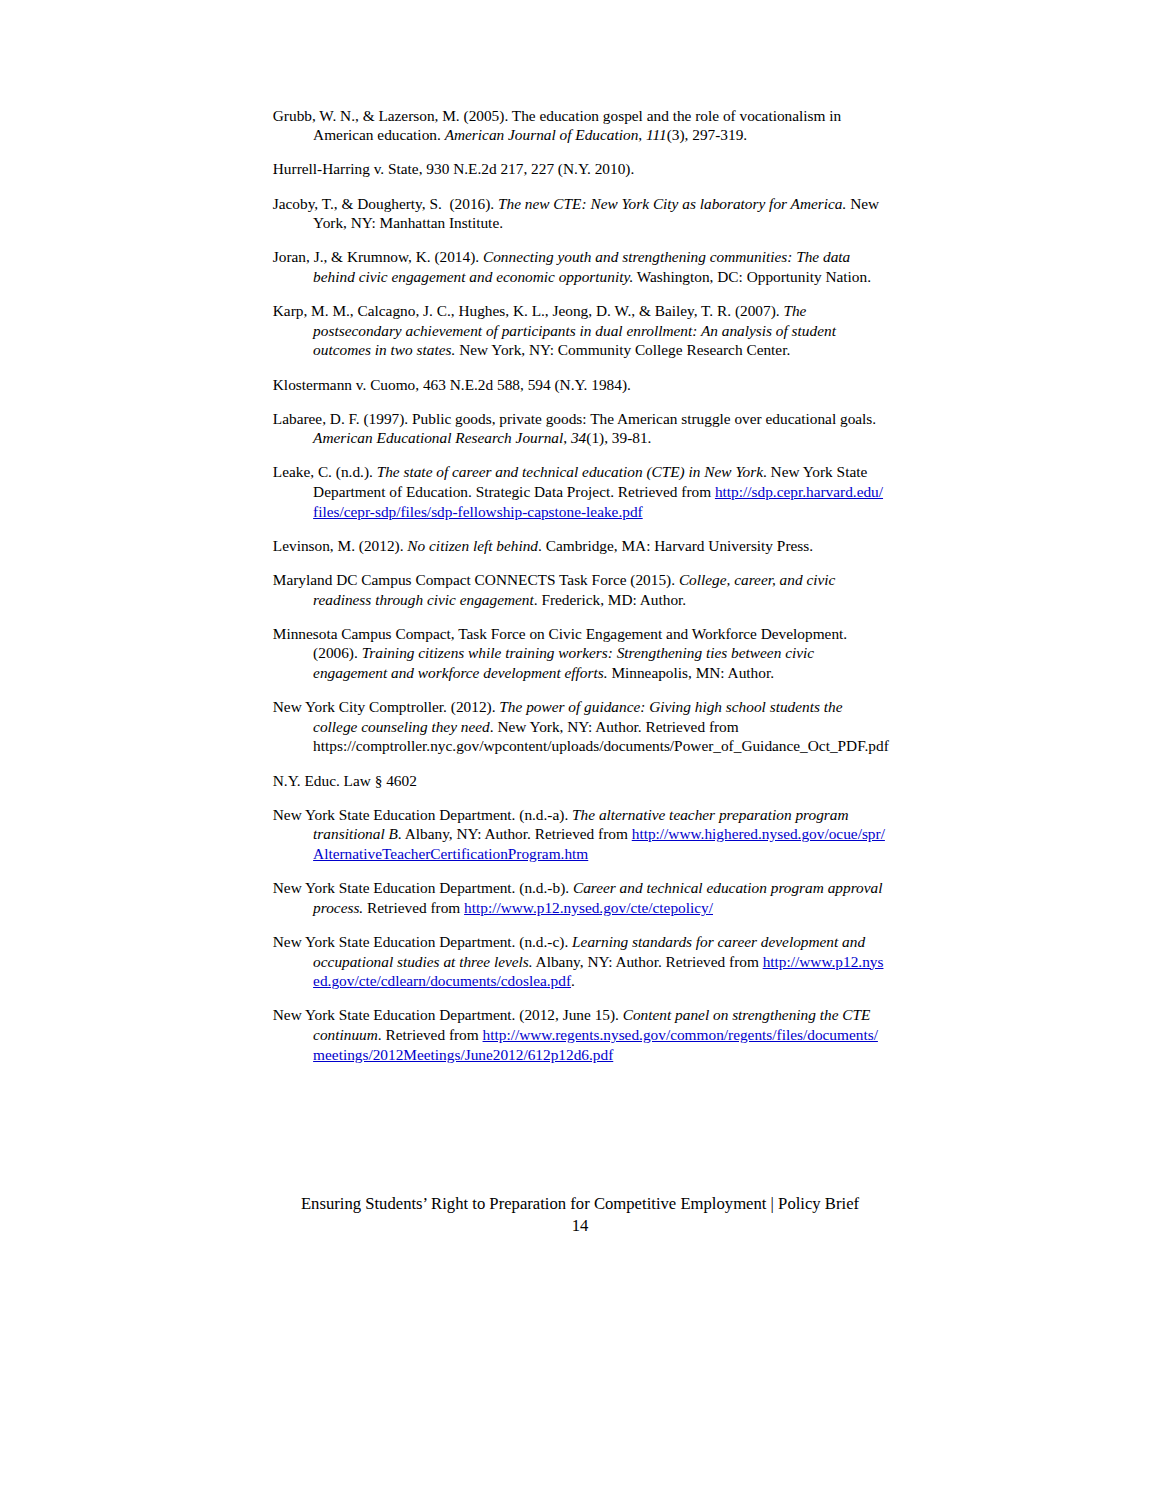Grubb, W. N., & Lazerson, M. (2005). The education gospel and the role of vocationalism in American education. American Journal of Education, 111(3), 297-319.
Hurrell-Harring v. State, 930 N.E.2d 217, 227 (N.Y. 2010).
Jacoby, T., & Dougherty, S. (2016). The new CTE: New York City as laboratory for America. New York, NY: Manhattan Institute.
Joran, J., & Krumnow, K. (2014). Connecting youth and strengthening communities: The data behind civic engagement and economic opportunity. Washington, DC: Opportunity Nation.
Karp, M. M., Calcagno, J. C., Hughes, K. L., Jeong, D. W., & Bailey, T. R. (2007). The postsecondary achievement of participants in dual enrollment: An analysis of student outcomes in two states. New York, NY: Community College Research Center.
Klostermann v. Cuomo, 463 N.E.2d 588, 594 (N.Y. 1984).
Labaree, D. F. (1997). Public goods, private goods: The American struggle over educational goals. American Educational Research Journal, 34(1), 39-81.
Leake, C. (n.d.). The state of career and technical education (CTE) in New York. New York State Department of Education. Strategic Data Project. Retrieved from http://sdp.cepr.harvard.edu/files/cepr-sdp/files/sdp-fellowship-capstone-leake.pdf
Levinson, M. (2012). No citizen left behind. Cambridge, MA: Harvard University Press.
Maryland DC Campus Compact CONNECTS Task Force (2015). College, career, and civic readiness through civic engagement. Frederick, MD: Author.
Minnesota Campus Compact, Task Force on Civic Engagement and Workforce Development. (2006). Training citizens while training workers: Strengthening ties between civic engagement and workforce development efforts. Minneapolis, MN: Author.
New York City Comptroller. (2012). The power of guidance: Giving high school students the college counseling they need. New York, NY: Author. Retrieved from https://comptroller.nyc.gov/wpcontent/uploads/documents/Power_of_Guidance_Oct_PDF.pdf
N.Y. Educ. Law § 4602
New York State Education Department. (n.d.-a). The alternative teacher preparation program transitional B. Albany, NY: Author. Retrieved from http://www.highered.nysed.gov/ocue/spr/AlternativeTeacherCertificationProgram.htm
New York State Education Department. (n.d.-b). Career and technical education program approval process. Retrieved from http://www.p12.nysed.gov/cte/ctepolicy/
New York State Education Department. (n.d.-c). Learning standards for career development and occupational studies at three levels. Albany, NY: Author. Retrieved from http://www.p12.nysed.gov/cte/cdlearn/documents/cdoslea.pdf.
New York State Education Department. (2012, June 15). Content panel on strengthening the CTE continuum. Retrieved from http://www.regents.nysed.gov/common/regents/files/documents/meetings/2012Meetings/June2012/612p12d6.pdf
Ensuring Students’ Right to Preparation for Competitive Employment | Policy Brief 14